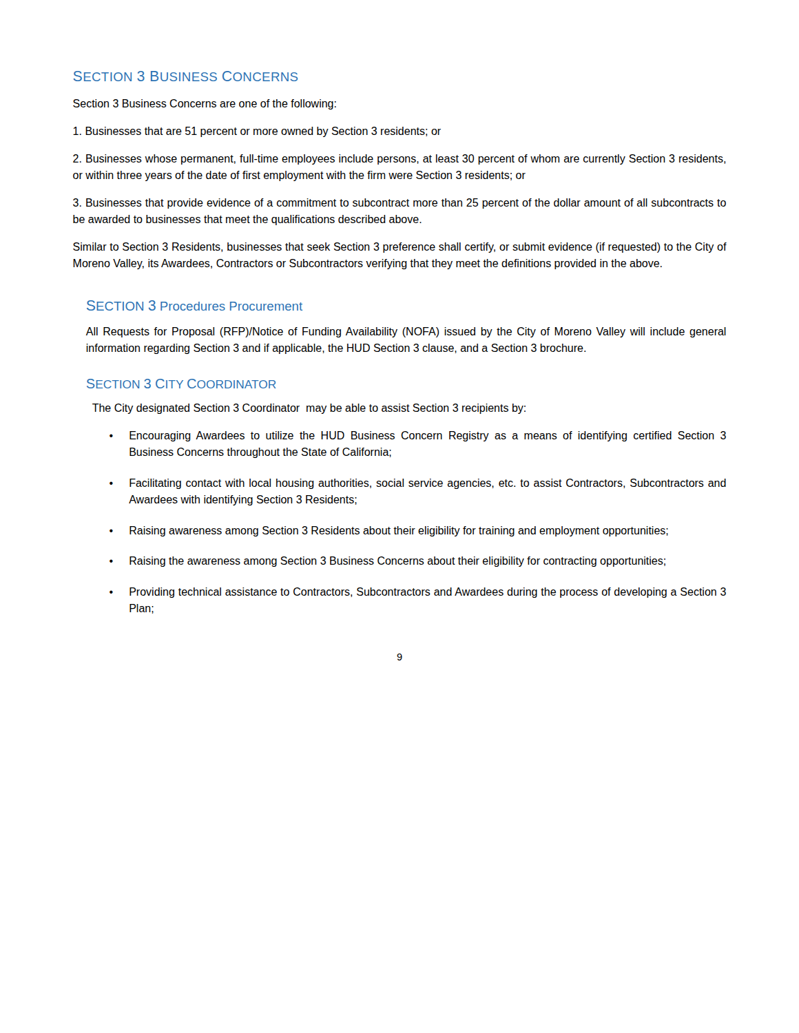SECTION 3 BUSINESS CONCERNS
Section 3 Business Concerns are one of the following:
1. Businesses that are 51 percent or more owned by Section 3 residents; or
2. Businesses whose permanent, full-time employees include persons, at least 30 percent of whom are currently Section 3 residents, or within three years of the date of first employment with the firm were Section 3 residents; or
3. Businesses that provide evidence of a commitment to subcontract more than 25 percent of the dollar amount of all subcontracts to be awarded to businesses that meet the qualifications described above.
Similar to Section 3 Residents, businesses that seek Section 3 preference shall certify, or submit evidence (if requested) to the City of Moreno Valley, its Awardees, Contractors or Subcontractors verifying that they meet the definitions provided in the above.
SECTION 3 Procedures Procurement
All Requests for Proposal (RFP)/Notice of Funding Availability (NOFA) issued by the City of Moreno Valley will include general information regarding Section 3 and if applicable, the HUD Section 3 clause, and a Section 3 brochure.
SECTION 3 CITY COORDINATOR
The City designated Section 3 Coordinator may be able to assist Section 3 recipients by:
Encouraging Awardees to utilize the HUD Business Concern Registry as a means of identifying certified Section 3 Business Concerns throughout the State of California;
Facilitating contact with local housing authorities, social service agencies, etc. to assist Contractors, Subcontractors and Awardees with identifying Section 3 Residents;
Raising awareness among Section 3 Residents about their eligibility for training and employment opportunities;
Raising the awareness among Section 3 Business Concerns about their eligibility for contracting opportunities;
Providing technical assistance to Contractors, Subcontractors and Awardees during the process of developing a Section 3 Plan;
9